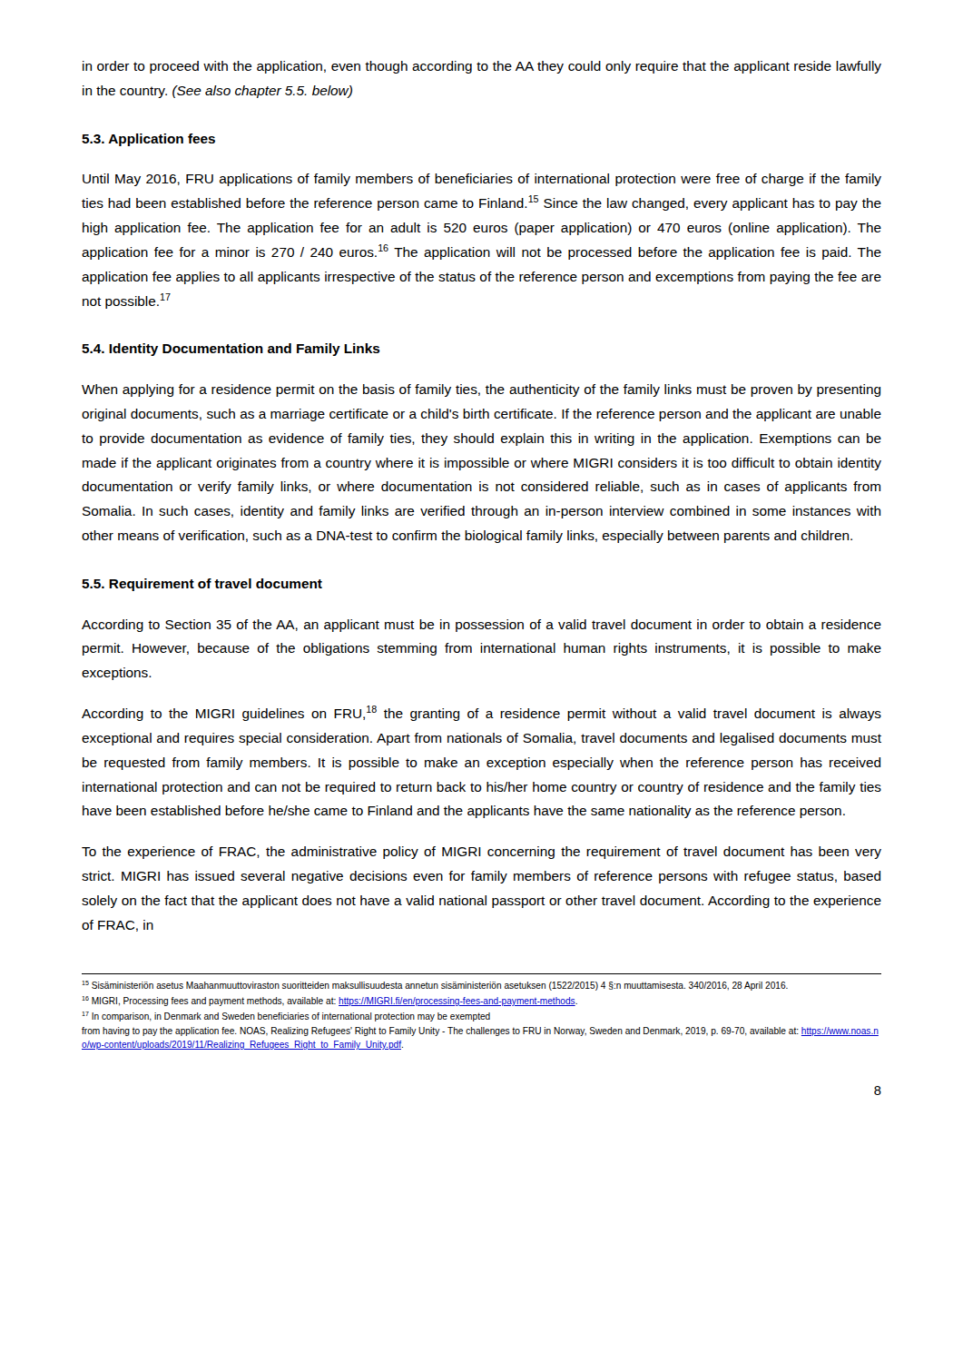in order to proceed with the application, even though according to the AA they could only require that the applicant reside lawfully in the country. (See also chapter 5.5. below)
5.3. Application fees
Until May 2016, FRU applications of family members of beneficiaries of international protection were free of charge if the family ties had been established before the reference person came to Finland.15 Since the law changed, every applicant has to pay the high application fee. The application fee for an adult is 520 euros (paper application) or 470 euros (online application). The application fee for a minor is 270 / 240 euros.16 The application will not be processed before the application fee is paid. The application fee applies to all applicants irrespective of the status of the reference person and excemptions from paying the fee are not possible.17
5.4. Identity Documentation and Family Links
When applying for a residence permit on the basis of family ties, the authenticity of the family links must be proven by presenting original documents, such as a marriage certificate or a child's birth certificate. If the reference person and the applicant are unable to provide documentation as evidence of family ties, they should explain this in writing in the application. Exemptions can be made if the applicant originates from a country where it is impossible or where MIGRI considers it is too difficult to obtain identity documentation or verify family links, or where documentation is not considered reliable, such as in cases of applicants from Somalia. In such cases, identity and family links are verified through an in-person interview combined in some instances with other means of verification, such as a DNA-test to confirm the biological family links, especially between parents and children.
5.5. Requirement of travel document
According to Section 35 of the AA, an applicant must be in possession of a valid travel document in order to obtain a residence permit. However, because of the obligations stemming from international human rights instruments, it is possible to make exceptions.
According to the MIGRI guidelines on FRU,18 the granting of a residence permit without a valid travel document is always exceptional and requires special consideration. Apart from nationals of Somalia, travel documents and legalised documents must be requested from family members. It is possible to make an exception especially when the reference person has received international protection and can not be required to return back to his/her home country or country of residence and the family ties have been established before he/she came to Finland and the applicants have the same nationality as the reference person.
To the experience of FRAC, the administrative policy of MIGRI concerning the requirement of travel document has been very strict. MIGRI has issued several negative decisions even for family members of reference persons with refugee status, based solely on the fact that the applicant does not have a valid national passport or other travel document. According to the experience of FRAC, in
15 Sisäministeriön asetus Maahanmuuttoviraston suoritteiden maksullisuudesta annetun sisäministeriön asetuksen (1522/2015) 4 §:n muuttamisesta. 340/2016, 28 April 2016.
16 MIGRI, Processing fees and payment methods, available at: https://MIGRI.fi/en/processing-fees-and-payment-methods.
17 In comparison, in Denmark and Sweden beneficiaries of international protection may be exempted
from having to pay the application fee. NOAS, Realizing Refugees' Right to Family Unity - The challenges to FRU in Norway, Sweden and Denmark, 2019, p. 69-70, available at: https://www.noas.no/wp-content/uploads/2019/11/Realizing_Refugees_Right_to_Family_Unity.pdf.
8